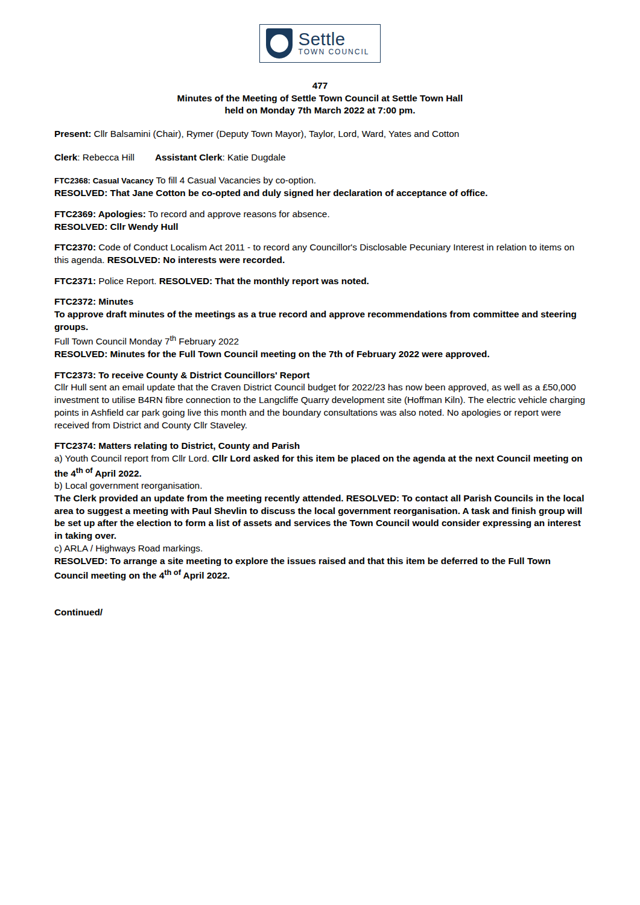Settle
TOWN COUNCIL
477
Minutes of the Meeting of Settle Town Council at Settle Town Hall
held on Monday 7th March 2022 at 7:00 pm.
Present: Cllr Balsamini (Chair), Rymer (Deputy Town Mayor), Taylor, Lord, Ward, Yates and Cotton
Clerk: Rebecca Hill Assistant Clerk: Katie Dugdale
FTC2368: Casual Vacancy To fill 4 Casual Vacancies by co-option.
RESOLVED: That Jane Cotton be co-opted and duly signed her declaration of acceptance of office.
FTC2369: Apologies: To record and approve reasons for absence.
RESOLVED: Cllr Wendy Hull
FTC2370: Code of Conduct Localism Act 2011 - to record any Councillor's Disclosable Pecuniary Interest in relation to items on this agenda. RESOLVED: No interests were recorded.
FTC2371: Police Report. RESOLVED: That the monthly report was noted.
FTC2372: Minutes
To approve draft minutes of the meetings as a true record and approve recommendations from committee and steering groups.
Full Town Council Monday 7th February 2022
RESOLVED: Minutes for the Full Town Council meeting on the 7th of February 2022 were approved.
FTC2373: To receive County & District Councillors' Report
Cllr Hull sent an email update that the Craven District Council budget for 2022/23 has now been approved, as well as a £50,000 investment to utilise B4RN fibre connection to the Langcliffe Quarry development site (Hoffman Kiln). The electric vehicle charging points in Ashfield car park going live this month and the boundary consultations was also noted. No apologies or report were received from District and County Cllr Staveley.
FTC2374: Matters relating to District, County and Parish
a) Youth Council report from Cllr Lord. Cllr Lord asked for this item be placed on the agenda at the next Council meeting on the 4th of April 2022.
b) Local government reorganisation.
The Clerk provided an update from the meeting recently attended. RESOLVED: To contact all Parish Councils in the local area to suggest a meeting with Paul Shevlin to discuss the local government reorganisation. A task and finish group will be set up after the election to form a list of assets and services the Town Council would consider expressing an interest in taking over.
c) ARLA / Highways Road markings.
RESOLVED: To arrange a site meeting to explore the issues raised and that this item be deferred to the Full Town Council meeting on the 4th of April 2022.
Continued/